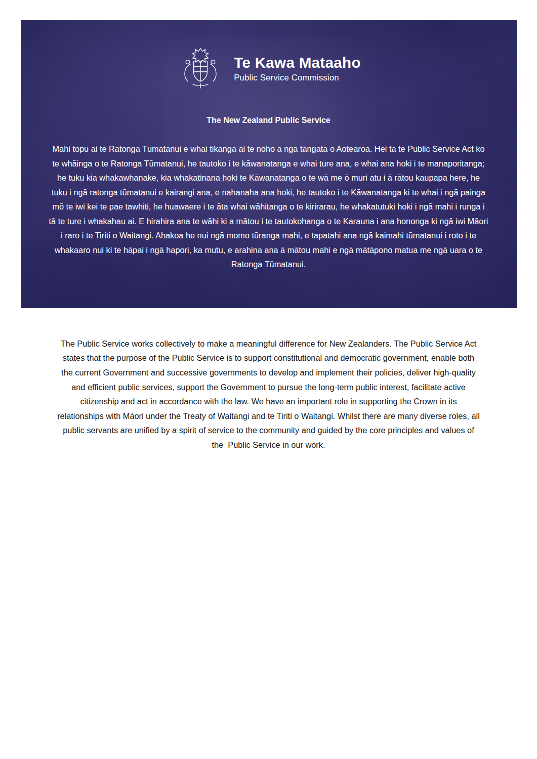Te Kawa Mataaho Public Service Commission
The New Zealand Public Service
Mahi tōpū ai te Ratonga Tūmatanui e whai tikanga ai te noho a ngā tāngata o Aotearoa. Hei tā te Public Service Act ko te whāinga o te Ratonga Tūmatanui, he tautoko i te kāwanatanga e whai ture ana, e whai ana hoki i te manaporitanga; he tuku kia whakawhanake, kia whakatinana hoki te Kāwanatanga o te wā me ō muri atu i ā rātou kaupapa here, he tuku i ngā ratonga tūmatanui e kairangi ana, e nahanaha ana hoki, he tautoko i te Kāwanatanga ki te whai i ngā painga mō te iwi kei te pae tawhiti, he huawaere i te āta whai wāhitanga o te kirirarau, he whakatutuki hoki i ngā mahi i runga i tā te ture i whakahau ai. E hirahira ana te wāhi ki a mātou i te tautokohanga o te Karauna i ana hononga ki ngā iwi Māori i raro i te Tiriti o Waitangi. Ahakoa he nui ngā momo tūranga mahi, e tapatahi ana ngā kaimahi tūmatanui i roto i te whakaaro nui ki te hāpai i ngā hapori, ka mutu, e arahina ana ā mātou mahi e ngā mātāpono matua me ngā uara o te Ratonga Tūmatanui.
The Public Service works collectively to make a meaningful difference for New Zealanders. The Public Service Act states that the purpose of the Public Service is to support constitutional and democratic government, enable both the current Government and successive governments to develop and implement their policies, deliver high-quality and efficient public services, support the Government to pursue the long-term public interest, facilitate active citizenship and act in accordance with the law. We have an important role in supporting the Crown in its relationships with Māori under the Treaty of Waitangi and te Tiriti o Waitangi. Whilst there are many diverse roles, all public servants are unified by a spirit of service to the community and guided by the core principles and values of the Public Service in our work.